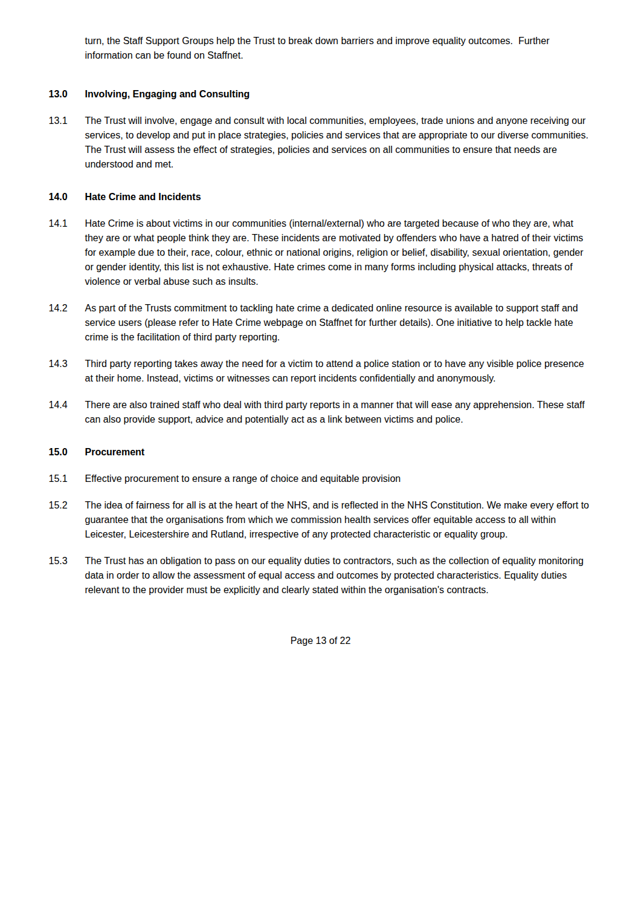turn, the Staff Support Groups help the Trust to break down barriers and improve equality outcomes. Further information can be found on Staffnet.
13.0 Involving, Engaging and Consulting
13.1 The Trust will involve, engage and consult with local communities, employees, trade unions and anyone receiving our services, to develop and put in place strategies, policies and services that are appropriate to our diverse communities. The Trust will assess the effect of strategies, policies and services on all communities to ensure that needs are understood and met.
14.0 Hate Crime and Incidents
14.1 Hate Crime is about victims in our communities (internal/external) who are targeted because of who they are, what they are or what people think they are. These incidents are motivated by offenders who have a hatred of their victims for example due to their, race, colour, ethnic or national origins, religion or belief, disability, sexual orientation, gender or gender identity, this list is not exhaustive. Hate crimes come in many forms including physical attacks, threats of violence or verbal abuse such as insults.
14.2 As part of the Trusts commitment to tackling hate crime a dedicated online resource is available to support staff and service users (please refer to Hate Crime webpage on Staffnet for further details). One initiative to help tackle hate crime is the facilitation of third party reporting.
14.3 Third party reporting takes away the need for a victim to attend a police station or to have any visible police presence at their home. Instead, victims or witnesses can report incidents confidentially and anonymously.
14.4 There are also trained staff who deal with third party reports in a manner that will ease any apprehension. These staff can also provide support, advice and potentially act as a link between victims and police.
15.0 Procurement
15.1 Effective procurement to ensure a range of choice and equitable provision
15.2 The idea of fairness for all is at the heart of the NHS, and is reflected in the NHS Constitution. We make every effort to guarantee that the organisations from which we commission health services offer equitable access to all within Leicester, Leicestershire and Rutland, irrespective of any protected characteristic or equality group.
15.3 The Trust has an obligation to pass on our equality duties to contractors, such as the collection of equality monitoring data in order to allow the assessment of equal access and outcomes by protected characteristics. Equality duties relevant to the provider must be explicitly and clearly stated within the organisation's contracts.
Page 13 of 22